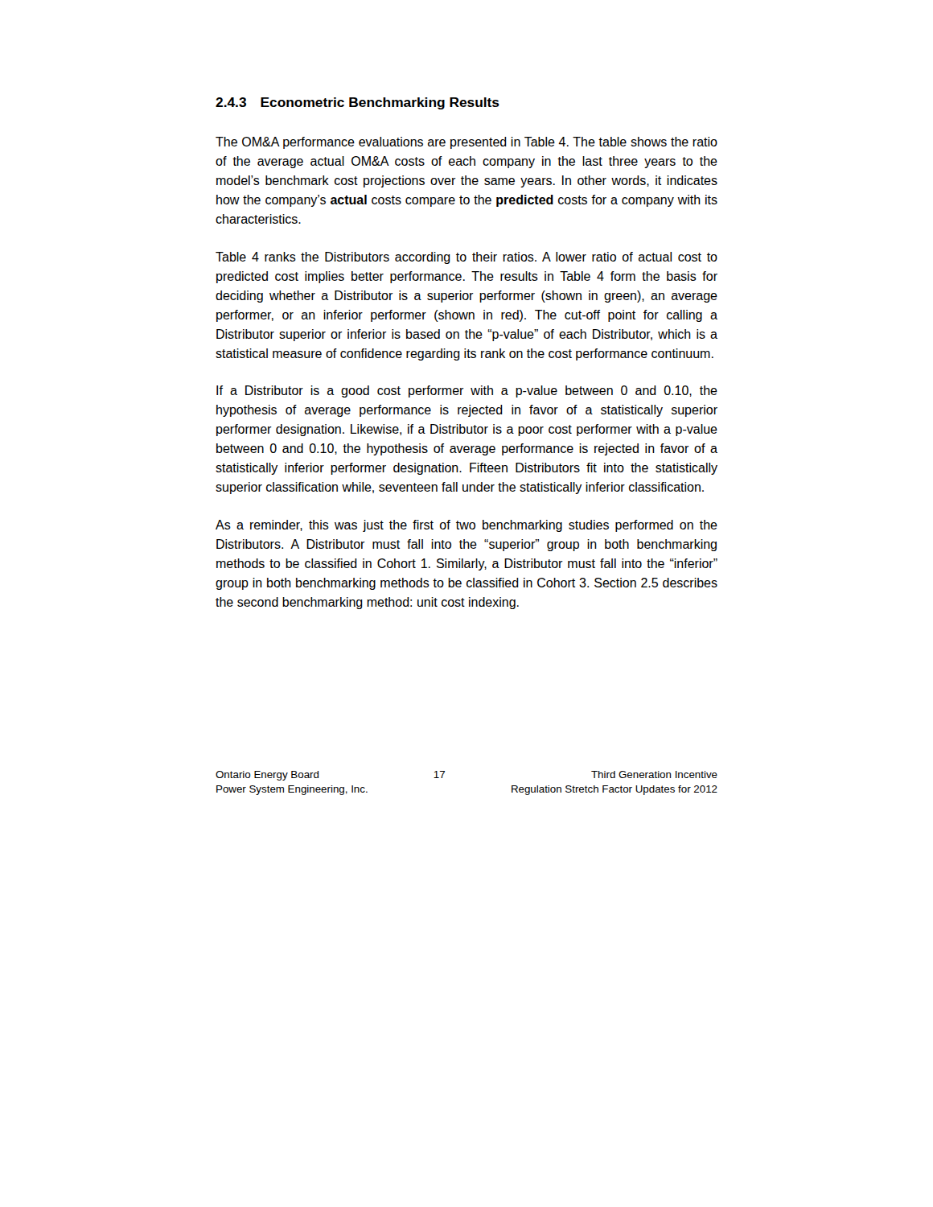2.4.3 Econometric Benchmarking Results
The OM&A performance evaluations are presented in Table 4. The table shows the ratio of the average actual OM&A costs of each company in the last three years to the model’s benchmark cost projections over the same years. In other words, it indicates how the company’s actual costs compare to the predicted costs for a company with its characteristics.
Table 4 ranks the Distributors according to their ratios. A lower ratio of actual cost to predicted cost implies better performance. The results in Table 4 form the basis for deciding whether a Distributor is a superior performer (shown in green), an average performer, or an inferior performer (shown in red). The cut-off point for calling a Distributor superior or inferior is based on the “p-value” of each Distributor, which is a statistical measure of confidence regarding its rank on the cost performance continuum.
If a Distributor is a good cost performer with a p-value between 0 and 0.10, the hypothesis of average performance is rejected in favor of a statistically superior performer designation. Likewise, if a Distributor is a poor cost performer with a p-value between 0 and 0.10, the hypothesis of average performance is rejected in favor of a statistically inferior performer designation. Fifteen Distributors fit into the statistically superior classification while, seventeen fall under the statistically inferior classification.
As a reminder, this was just the first of two benchmarking studies performed on the Distributors. A Distributor must fall into the “superior” group in both benchmarking methods to be classified in Cohort 1. Similarly, a Distributor must fall into the “inferior” group in both benchmarking methods to be classified in Cohort 3. Section 2.5 describes the second benchmarking method: unit cost indexing.
Ontario Energy Board
Power System Engineering, Inc.
17
Third Generation Incentive
Regulation Stretch Factor Updates for 2012